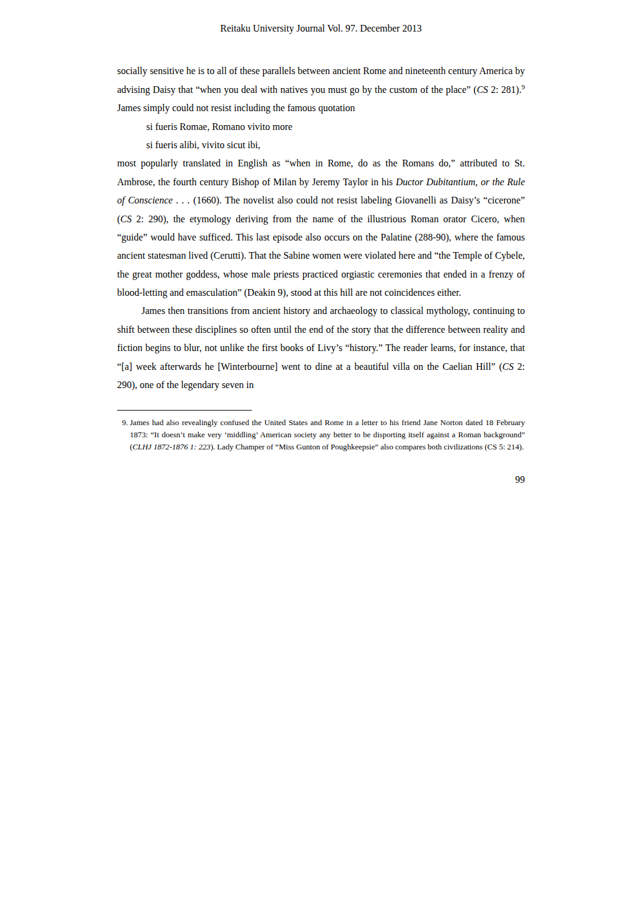Reitaku University Journal Vol. 97. December 2013
socially sensitive he is to all of these parallels between ancient Rome and nineteenth century America by advising Daisy that “when you deal with natives you must go by the custom of the place” (CS 2: 281).9 James simply could not resist including the famous quotation
si fueris Romae, Romano vivito more
si fueris alibi, vivito sicut ibi,
most popularly translated in English as “when in Rome, do as the Romans do,” attributed to St. Ambrose, the fourth century Bishop of Milan by Jeremy Taylor in his Ductor Dubitantium, or the Rule of Conscience . . . (1660). The novelist also could not resist labeling Giovanelli as Daisy’s “cicerone” (CS 2: 290), the etymology deriving from the name of the illustrious Roman orator Cicero, when “guide” would have sufficed. This last episode also occurs on the Palatine (288-90), where the famous ancient statesman lived (Cerutti). That the Sabine women were violated here and “the Temple of Cybele, the great mother goddess, whose male priests practiced orgiastic ceremonies that ended in a frenzy of blood-letting and emasculation” (Deakin 9), stood at this hill are not coincidences either.
James then transitions from ancient history and archaeology to classical mythology, continuing to shift between these disciplines so often until the end of the story that the difference between reality and fiction begins to blur, not unlike the first books of Livy’s “history.” The reader learns, for instance, that “[a] week afterwards he [Winterbourne] went to dine at a beautiful villa on the Caelian Hill” (CS 2: 290), one of the legendary seven in
James had also revealingly confused the United States and Rome in a letter to his friend Jane Norton dated 18 February 1873: “It doesn’t make very ‘middling’ American society any better to be disporting itself against a Roman background” (CLHJ 1872-1876 1: 223). Lady Champer of “Miss Gunton of Poughkeepsie” also compares both civilizations (CS 5: 214).
99